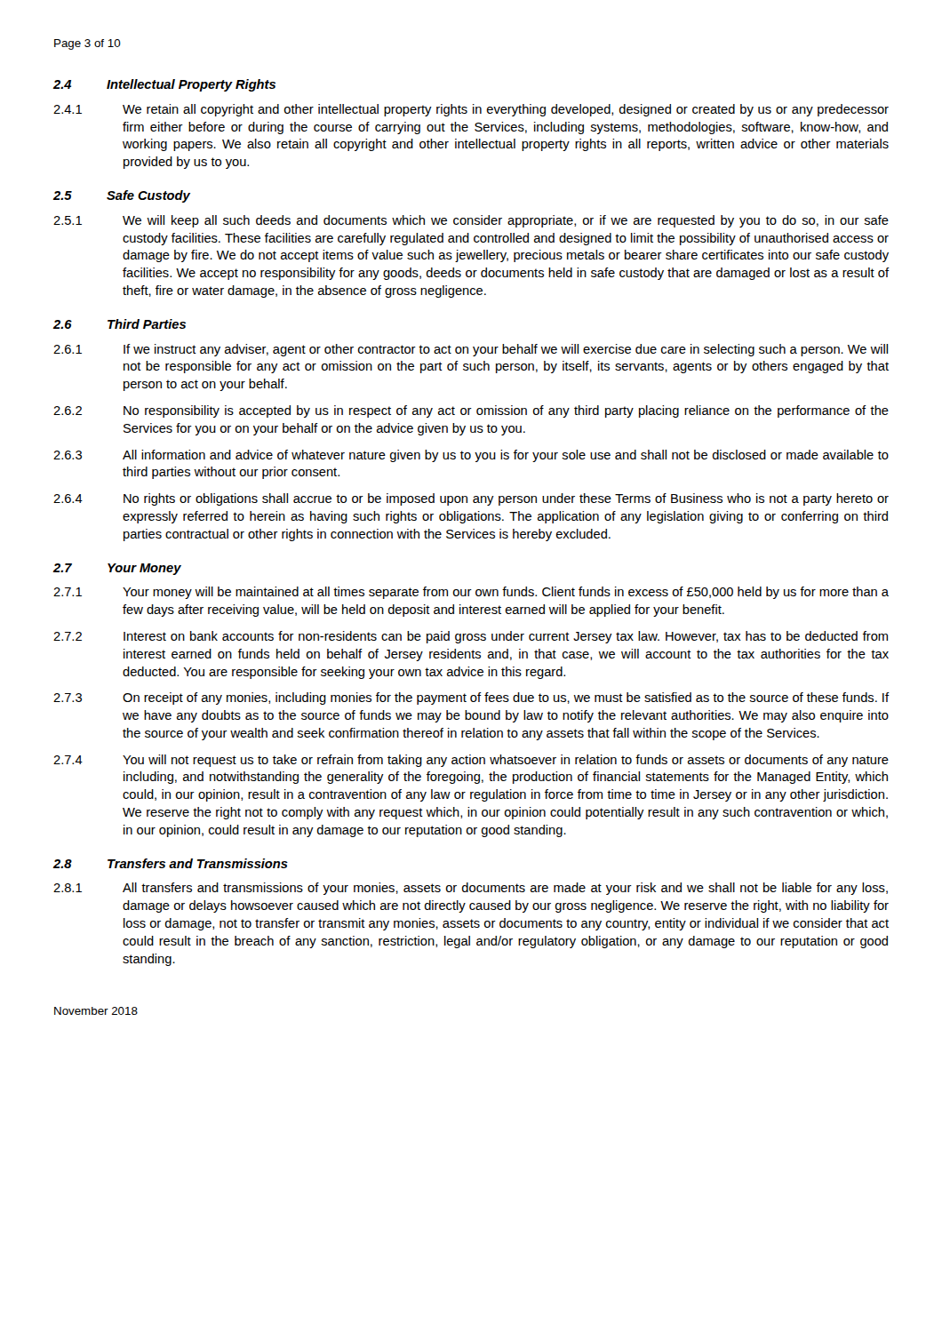Page 3 of 10
2.4 Intellectual Property Rights
2.4.1
We retain all copyright and other intellectual property rights in everything developed, designed or created by us or any predecessor firm either before or during the course of carrying out the Services, including systems, methodologies, software, know-how, and working papers. We also retain all copyright and other intellectual property rights in all reports, written advice or other materials provided by us to you.
2.5 Safe Custody
2.5.1
We will keep all such deeds and documents which we consider appropriate, or if we are requested by you to do so, in our safe custody facilities. These facilities are carefully regulated and controlled and designed to limit the possibility of unauthorised access or damage by fire. We do not accept items of value such as jewellery, precious metals or bearer share certificates into our safe custody facilities. We accept no responsibility for any goods, deeds or documents held in safe custody that are damaged or lost as a result of theft, fire or water damage, in the absence of gross negligence.
2.6 Third Parties
2.6.1
If we instruct any adviser, agent or other contractor to act on your behalf we will exercise due care in selecting such a person. We will not be responsible for any act or omission on the part of such person, by itself, its servants, agents or by others engaged by that person to act on your behalf.
2.6.2
No responsibility is accepted by us in respect of any act or omission of any third party placing reliance on the performance of the Services for you or on your behalf or on the advice given by us to you.
2.6.3
All information and advice of whatever nature given by us to you is for your sole use and shall not be disclosed or made available to third parties without our prior consent.
2.6.4
No rights or obligations shall accrue to or be imposed upon any person under these Terms of Business who is not a party hereto or expressly referred to herein as having such rights or obligations. The application of any legislation giving to or conferring on third parties contractual or other rights in connection with the Services is hereby excluded.
2.7 Your Money
2.7.1
Your money will be maintained at all times separate from our own funds. Client funds in excess of £50,000 held by us for more than a few days after receiving value, will be held on deposit and interest earned will be applied for your benefit.
2.7.2
Interest on bank accounts for non-residents can be paid gross under current Jersey tax law. However, tax has to be deducted from interest earned on funds held on behalf of Jersey residents and, in that case, we will account to the tax authorities for the tax deducted. You are responsible for seeking your own tax advice in this regard.
2.7.3
On receipt of any monies, including monies for the payment of fees due to us, we must be satisfied as to the source of these funds. If we have any doubts as to the source of funds we may be bound by law to notify the relevant authorities. We may also enquire into the source of your wealth and seek confirmation thereof in relation to any assets that fall within the scope of the Services.
2.7.4
You will not request us to take or refrain from taking any action whatsoever in relation to funds or assets or documents of any nature including, and notwithstanding the generality of the foregoing, the production of financial statements for the Managed Entity, which could, in our opinion, result in a contravention of any law or regulation in force from time to time in Jersey or in any other jurisdiction. We reserve the right not to comply with any request which, in our opinion could potentially result in any such contravention or which, in our opinion, could result in any damage to our reputation or good standing.
2.8 Transfers and Transmissions
2.8.1
All transfers and transmissions of your monies, assets or documents are made at your risk and we shall not be liable for any loss, damage or delays howsoever caused which are not directly caused by our gross negligence. We reserve the right, with no liability for loss or damage, not to transfer or transmit any monies, assets or documents to any country, entity or individual if we consider that act could result in the breach of any sanction, restriction, legal and/or regulatory obligation, or any damage to our reputation or good standing.
November 2018